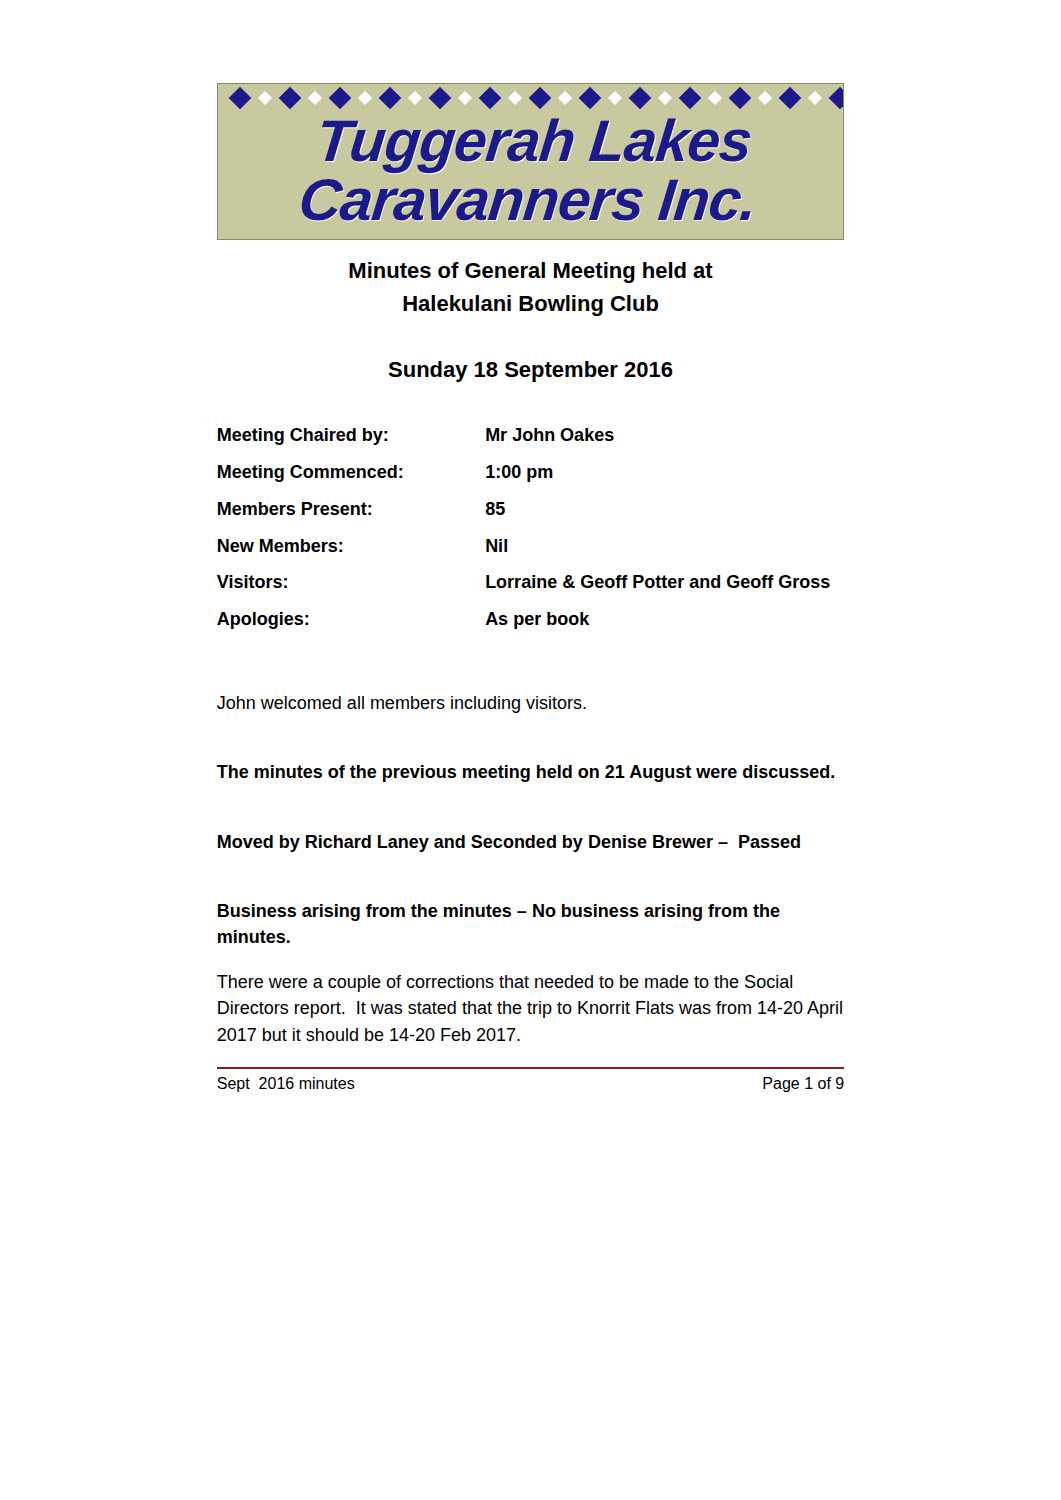Tuggerah Lakes Caravanners Inc.
Minutes of General Meeting held at
Halekulani Bowling Club
Sunday 18 September 2016
| Meeting Chaired by: | Mr John Oakes |
| Meeting Commenced: | 1:00 pm |
| Members Present: | 85 |
| New Members: | Nil |
| Visitors: | Lorraine & Geoff Potter and Geoff Gross |
| Apologies: | As per book |
John welcomed all members including visitors.
The minutes of the previous meeting held on 21 August were discussed.
Moved by Richard Laney and Seconded by Denise Brewer – Passed
Business arising from the minutes – No business arising from the minutes.
There were a couple of corrections that needed to be made to the Social Directors report. It was stated that the trip to Knorrit Flats was from 14-20 April 2017 but it should be 14-20 Feb 2017.
Sept 2016 minutes Page 1 of 9